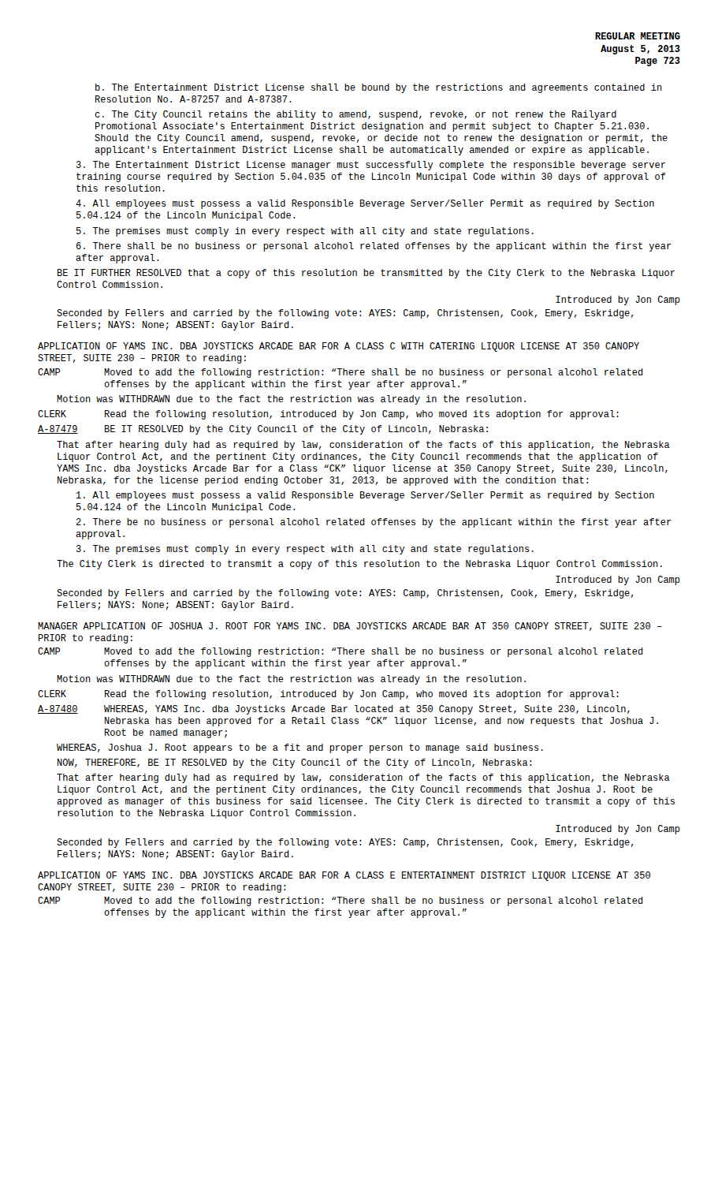REGULAR MEETING
August 5, 2013
Page 723
b. The Entertainment District License shall be bound by the restrictions and agreements contained in Resolution No. A-87257 and A-87387.
c. The City Council retains the ability to amend, suspend, revoke, or not renew the Railyard Promotional Associate's Entertainment District designation and permit subject to Chapter 5.21.030. Should the City Council amend, suspend, revoke, or decide not to renew the designation or permit, the applicant's Entertainment District License shall be automatically amended or expire as applicable.
3. The Entertainment District License manager must successfully complete the responsible beverage server training course required by Section 5.04.035 of the Lincoln Municipal Code within 30 days of approval of this resolution.
4. All employees must possess a valid Responsible Beverage Server/Seller Permit as required by Section 5.04.124 of the Lincoln Municipal Code.
5. The premises must comply in every respect with all city and state regulations.
6. There shall be no business or personal alcohol related offenses by the applicant within the first year after approval.
BE IT FURTHER RESOLVED that a copy of this resolution be transmitted by the City Clerk to the Nebraska Liquor Control Commission.
Introduced by Jon Camp
Seconded by Fellers and carried by the following vote: AYES: Camp, Christensen, Cook, Emery, Eskridge, Fellers; NAYS: None; ABSENT: Gaylor Baird.
APPLICATION OF YAMS INC. DBA JOYSTICKS ARCADE BAR FOR A CLASS C WITH CATERING LIQUOR LICENSE AT 350 CANOPY STREET, SUITE 230 – PRIOR to reading:
CAMP
Moved to add the following restriction: “There shall be no business or personal alcohol related offenses by the applicant within the first year after approval.”
Motion was WITHDRAWN due to the fact the restriction was already in the resolution.
CLERK
Read the following resolution, introduced by Jon Camp, who moved its adoption for approval:
A-87479
BE IT RESOLVED by the City Council of the City of Lincoln, Nebraska:
That after hearing duly had as required by law, consideration of the facts of this application, the Nebraska Liquor Control Act, and the pertinent City ordinances, the City Council recommends that the application of YAMS Inc. dba Joysticks Arcade Bar for a Class “CK” liquor license at 350 Canopy Street, Suite 230, Lincoln, Nebraska, for the license period ending October 31, 2013, be approved with the condition that:
1. All employees must possess a valid Responsible Beverage Server/Seller Permit as required by Section 5.04.124 of the Lincoln Municipal Code.
2. There be no business or personal alcohol related offenses by the applicant within the first year after approval.
3. The premises must comply in every respect with all city and state regulations.
The City Clerk is directed to transmit a copy of this resolution to the Nebraska Liquor Control Commission.
Introduced by Jon Camp
Seconded by Fellers and carried by the following vote: AYES: Camp, Christensen, Cook, Emery, Eskridge, Fellers; NAYS: None; ABSENT: Gaylor Baird.
MANAGER APPLICATION OF JOSHUA J. ROOT FOR YAMS INC. DBA JOYSTICKS ARCADE BAR AT 350 CANOPY STREET, SUITE 230 – PRIOR to reading:
CAMP
Moved to add the following restriction: “There shall be no business or personal alcohol related offenses by the applicant within the first year after approval.”
Motion was WITHDRAWN due to the fact the restriction was already in the resolution.
CLERK
Read the following resolution, introduced by Jon Camp, who moved its adoption for approval:
A-87480
WHEREAS, YAMS Inc. dba Joysticks Arcade Bar located at 350 Canopy Street, Suite 230, Lincoln, Nebraska has been approved for a Retail Class “CK” liquor license, and now requests that Joshua J. Root be named manager;
WHEREAS, Joshua J. Root appears to be a fit and proper person to manage said business.
NOW, THEREFORE, BE IT RESOLVED by the City Council of the City of Lincoln, Nebraska:
That after hearing duly had as required by law, consideration of the facts of this application, the Nebraska Liquor Control Act, and the pertinent City ordinances, the City Council recommends that Joshua J. Root be approved as manager of this business for said licensee. The City Clerk is directed to transmit a copy of this resolution to the Nebraska Liquor Control Commission.
Introduced by Jon Camp
Seconded by Fellers and carried by the following vote: AYES: Camp, Christensen, Cook, Emery, Eskridge, Fellers; NAYS: None; ABSENT: Gaylor Baird.
APPLICATION OF YAMS INC. DBA JOYSTICKS ARCADE BAR FOR A CLASS E ENTERTAINMENT DISTRICT LIQUOR LICENSE AT 350 CANOPY STREET, SUITE 230 – PRIOR to reading:
CAMP
Moved to add the following restriction: “There shall be no business or personal alcohol related offenses by the applicant within the first year after approval.”